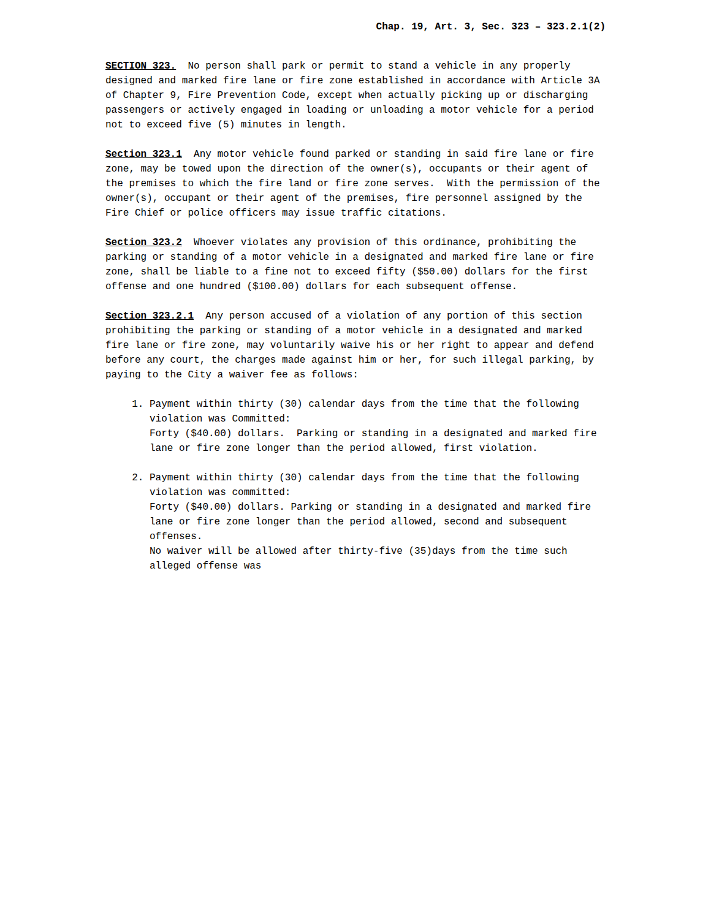Chap. 19, Art. 3, Sec. 323 – 323.2.1(2)
SECTION 323. No person shall park or permit to stand a vehicle in any properly designed and marked fire lane or fire zone established in accordance with Article 3A of Chapter 9, Fire Prevention Code, except when actually picking up or discharging passengers or actively engaged in loading or unloading a motor vehicle for a period not to exceed five (5) minutes in length.
Section 323.1 Any motor vehicle found parked or standing in said fire lane or fire zone, may be towed upon the direction of the owner(s), occupants or their agent of the premises to which the fire land or fire zone serves. With the permission of the owner(s), occupant or their agent of the premises, fire personnel assigned by the Fire Chief or police officers may issue traffic citations.
Section 323.2 Whoever violates any provision of this ordinance, prohibiting the parking or standing of a motor vehicle in a designated and marked fire lane or fire zone, shall be liable to a fine not to exceed fifty ($50.00) dollars for the first offense and one hundred ($100.00) dollars for each subsequent offense.
Section 323.2.1 Any person accused of a violation of any portion of this section prohibiting the parking or standing of a motor vehicle in a designated and marked fire lane or fire zone, may voluntarily waive his or her right to appear and defend before any court, the charges made against him or her, for such illegal parking, by paying to the City a waiver fee as follows:
Payment within thirty (30) calendar days from the time that the following violation was Committed:
Forty ($40.00) dollars. Parking or standing in a designated and marked fire lane or fire zone longer than the period allowed, first violation.
Payment within thirty (30) calendar days from the time that the following violation was committed:
Forty ($40.00) dollars. Parking or standing in a designated and marked fire lane or fire zone longer than the period allowed, second and subsequent offenses.
No waiver will be allowed after thirty-five (35)days from the time such alleged offense was